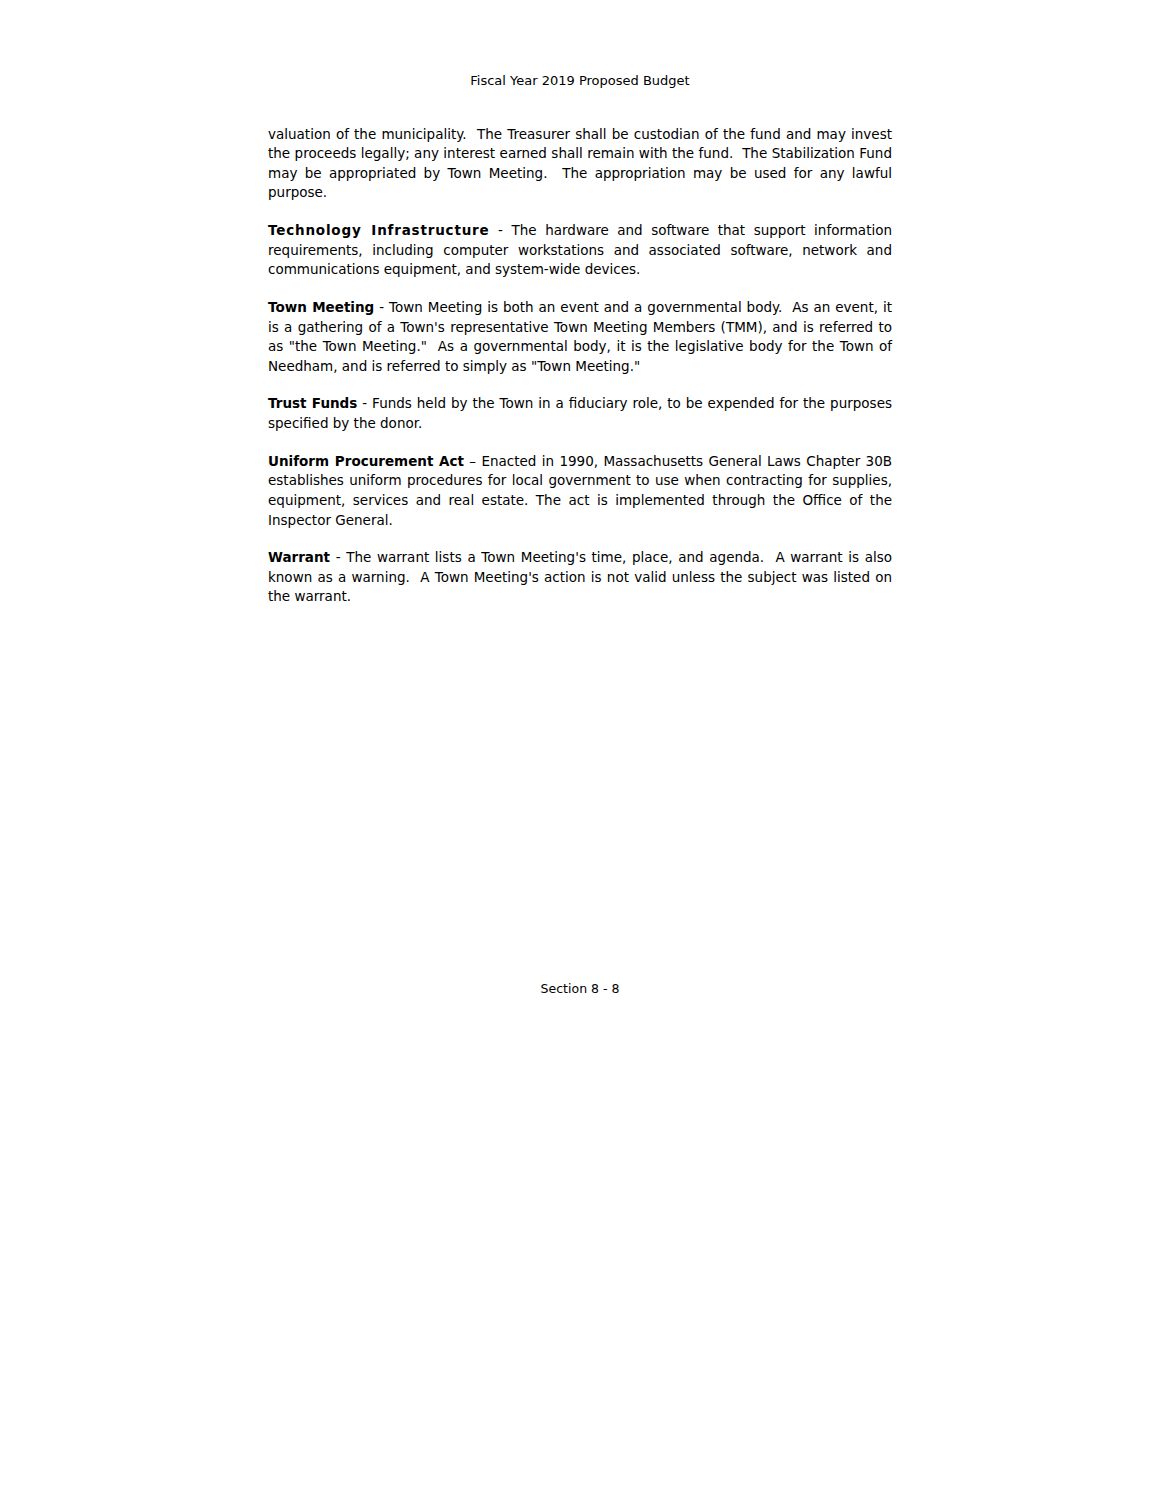Fiscal Year 2019 Proposed Budget
valuation of the municipality. The Treasurer shall be custodian of the fund and may invest the proceeds legally; any interest earned shall remain with the fund. The Stabilization Fund may be appropriated by Town Meeting. The appropriation may be used for any lawful purpose.
Technology Infrastructure - The hardware and software that support information requirements, including computer workstations and associated software, network and communications equipment, and system-wide devices.
Town Meeting - Town Meeting is both an event and a governmental body. As an event, it is a gathering of a Town's representative Town Meeting Members (TMM), and is referred to as "the Town Meeting." As a governmental body, it is the legislative body for the Town of Needham, and is referred to simply as "Town Meeting."
Trust Funds - Funds held by the Town in a fiduciary role, to be expended for the purposes specified by the donor.
Uniform Procurement Act – Enacted in 1990, Massachusetts General Laws Chapter 30B establishes uniform procedures for local government to use when contracting for supplies, equipment, services and real estate. The act is implemented through the Office of the Inspector General.
Warrant - The warrant lists a Town Meeting's time, place, and agenda. A warrant is also known as a warning. A Town Meeting's action is not valid unless the subject was listed on the warrant.
Section 8 - 8